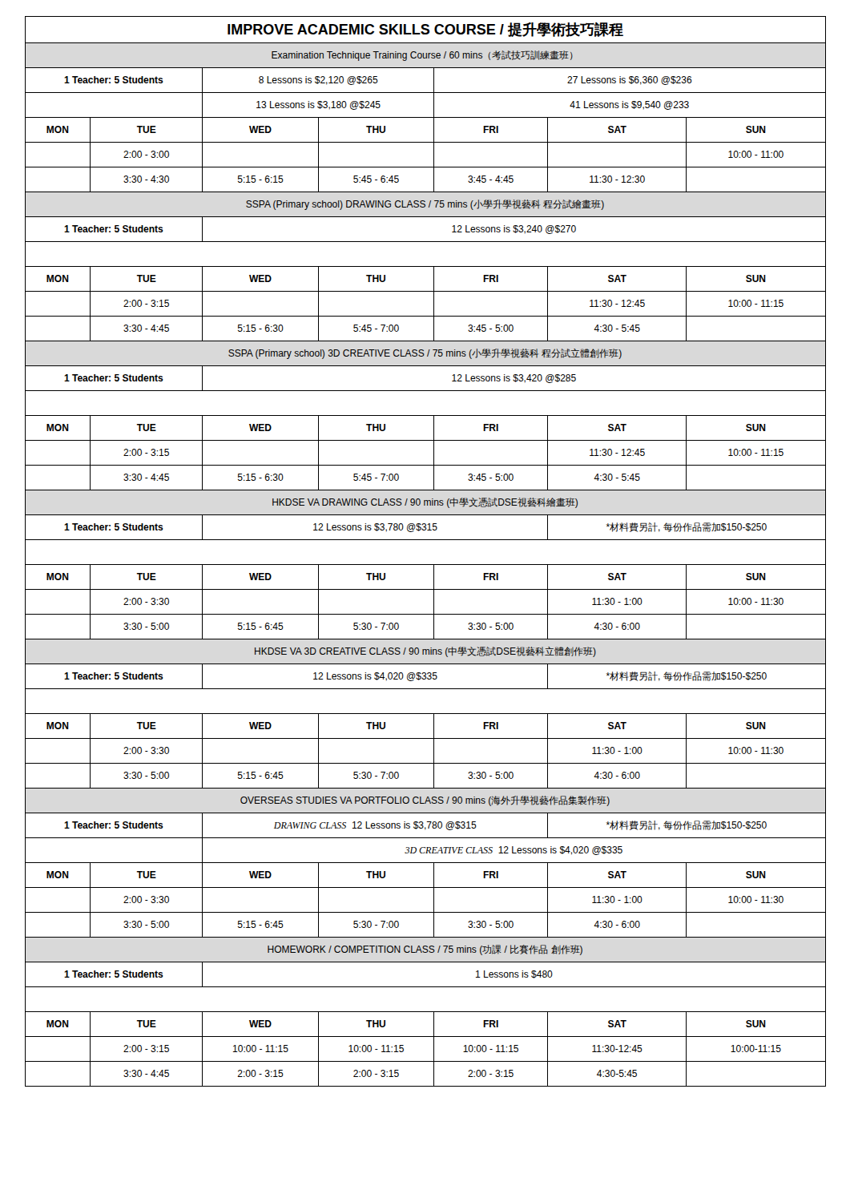| IMPROVE ACADEMIC SKILLS COURSE / 提升學術技巧課程 |
| Examination Technique Training Course / 60 mins（考試技巧訓練畫班） |
| 1 Teacher: 5 Students | 8 Lessons is $2,120 @$265 | 27 Lessons is $6,360 @$236 |
| | 13 Lessons is $3,180 @$245 | 41 Lessons is $9,540 @233 |
| MON | TUE | WED | THU | FRI | SAT | SUN |
| | 2:00 - 3:00 | | | | | 10:00 - 11:00 |
| | 3:30 - 4:30 | 5:15 - 6:15 | 5:45 - 6:45 | 3:45 - 4:45 | 11:30 - 12:30 | |
| SSPA (Primary school) DRAWING CLASS / 75 mins (小學升學視藝科 程分試繪畫班) |
| 1 Teacher: 5 Students | 12 Lessons is $3,240 @$270 |
| MON | TUE | WED | THU | FRI | SAT | SUN |
| | 2:00 - 3:15 | | | | 11:30 - 12:45 | 10:00 - 11:15 |
| | 3:30 - 4:45 | 5:15 - 6:30 | 5:45 - 7:00 | 3:45 - 5:00 | 4:30 - 5:45 | |
| SSPA (Primary school) 3D CREATIVE CLASS / 75 mins (小學升學視藝科 程分試立體創作班) |
| 1 Teacher: 5 Students | 12 Lessons is $3,420 @$285 |
| MON | TUE | WED | THU | FRI | SAT | SUN |
| | 2:00 - 3:15 | | | | 11:30 - 12:45 | 10:00 - 11:15 |
| | 3:30 - 4:45 | 5:15 - 6:30 | 5:45 - 7:00 | 3:45 - 5:00 | 4:30 - 5:45 | |
| HKDSE VA DRAWING CLASS / 90 mins (中學文憑試DSE視藝科繪畫班) |
| 1 Teacher: 5 Students | 12 Lessons is $3,780 @$315 | *材料費另計, 每份作品需加$150-$250 |
| MON | TUE | WED | THU | FRI | SAT | SUN |
| | 2:00 - 3:30 | | | | 11:30 - 1:00 | 10:00 - 11:30 |
| | 3:30 - 5:00 | 5:15 - 6:45 | 5:30 - 7:00 | 3:30 - 5:00 | 4:30 - 6:00 | |
| HKDSE VA 3D CREATIVE CLASS / 90 mins (中學文憑試DSE視藝科立體創作班) |
| 1 Teacher: 5 Students | 12 Lessons is $4,020 @$335 | *材料費另計, 每份作品需加$150-$250 |
| MON | TUE | WED | THU | FRI | SAT | SUN |
| | 2:00 - 3:30 | | | | 11:30 - 1:00 | 10:00 - 11:30 |
| | 3:30 - 5:00 | 5:15 - 6:45 | 5:30 - 7:00 | 3:30 - 5:00 | 4:30 - 6:00 | |
| OVERSEAS STUDIES VA PORTFOLIO CLASS / 90 mins (海外升學視藝作品集製作班) |
| 1 Teacher: 5 Students | DRAWING CLASS 12 Lessons is $3,780 @$315 | *材料費另計, 每份作品需加$150-$250 |
| | 3D CREATIVE CLASS 12 Lessons is $4,020 @$335 |
| MON | TUE | WED | THU | FRI | SAT | SUN |
| | 2:00 - 3:30 | | | | 11:30 - 1:00 | 10:00 - 11:30 |
| | 3:30 - 5:00 | 5:15 - 6:45 | 5:30 - 7:00 | 3:30 - 5:00 | 4:30 - 6:00 | |
| HOMEWORK / COMPETITION CLASS / 75 mins (功課 / 比賽作品 創作班) |
| 1 Teacher: 5 Students | 1 Lessons is $480 |
| MON | TUE | WED | THU | FRI | SAT | SUN |
| | 2:00 - 3:15 | 10:00 - 11:15 | 10:00 - 11:15 | 10:00 - 11:15 | 11:30-12:45 | 10:00-11:15 |
| | 3:30 - 4:45 | 2:00 - 3:15 | 2:00 - 3:15 | 2:00 - 3:15 | 4:30-5:45 | |